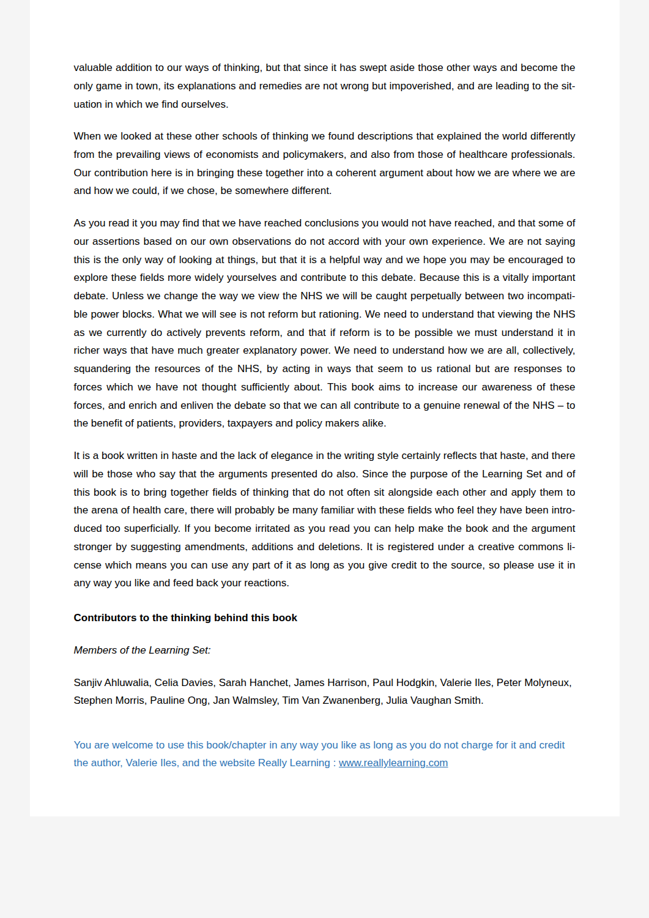valuable addition to our ways of thinking, but that since it has swept aside those other ways and become the only game in town, its explanations and remedies are not wrong but impoverished, and are leading to the situation in which we find ourselves.
When we looked at these other schools of thinking we found descriptions that explained the world differently from the prevailing views of economists and policymakers, and also from those of healthcare professionals. Our contribution here is in bringing these together into a coherent argument about how we are where we are and how we could, if we chose, be somewhere different.
As you read it you may find that we have reached conclusions you would not have reached, and that some of our assertions based on our own observations do not accord with your own experience. We are not saying this is the only way of looking at things, but that it is a helpful way and we hope you may be encouraged to explore these fields more widely yourselves and contribute to this debate. Because this is a vitally important debate. Unless we change the way we view the NHS we will be caught perpetually between two incompatible power blocks. What we will see is not reform but rationing. We need to understand that viewing the NHS as we currently do actively prevents reform, and that if reform is to be possible we must understand it in richer ways that have much greater explanatory power. We need to understand how we are all, collectively, squandering the resources of the NHS, by acting in ways that seem to us rational but are responses to forces which we have not thought sufficiently about. This book aims to increase our awareness of these forces, and enrich and enliven the debate so that we can all contribute to a genuine renewal of the NHS – to the benefit of patients, providers, taxpayers and policy makers alike.
It is a book written in haste and the lack of elegance in the writing style certainly reflects that haste, and there will be those who say that the arguments presented do also. Since the purpose of the Learning Set and of this book is to bring together fields of thinking that do not often sit alongside each other and apply them to the arena of health care, there will probably be many familiar with these fields who feel they have been introduced too superficially. If you become irritated as you read you can help make the book and the argument stronger by suggesting amendments, additions and deletions. It is registered under a creative commons license which means you can use any part of it as long as you give credit to the source, so please use it in any way you like and feed back your reactions.
Contributors to the thinking behind this book
Members of the Learning Set:
Sanjiv Ahluwalia, Celia Davies, Sarah Hanchet, James Harrison, Paul Hodgkin, Valerie Iles, Peter Molyneux, Stephen Morris, Pauline Ong, Jan Walmsley, Tim Van Zwanenberg, Julia Vaughan Smith.
You are welcome to use this book/chapter in any way you like as long as you do not charge for it and credit the author, Valerie Iles, and the website Really Learning : www.reallylearning.com